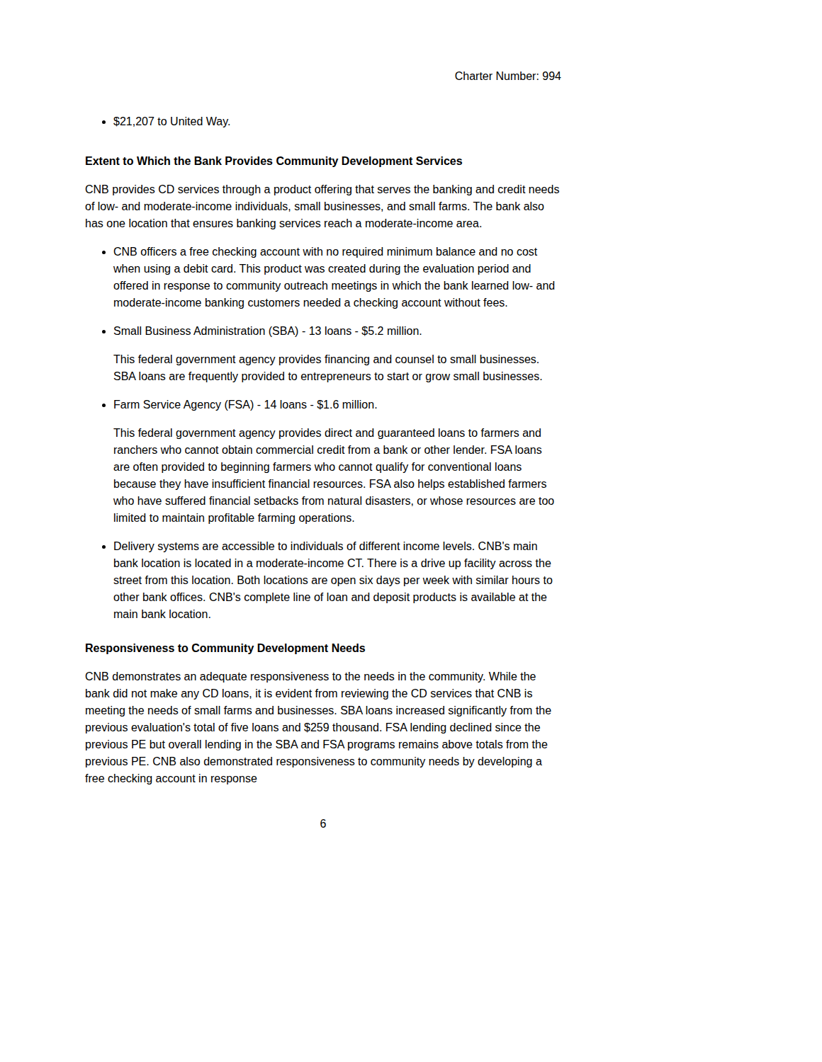Charter Number: 994
$21,207 to United Way.
Extent to Which the Bank Provides Community Development Services
CNB provides CD services through a product offering that serves the banking and credit needs of low- and moderate-income individuals, small businesses, and small farms. The bank also has one location that ensures banking services reach a moderate-income area.
CNB officers a free checking account with no required minimum balance and no cost when using a debit card. This product was created during the evaluation period and offered in response to community outreach meetings in which the bank learned low- and moderate-income banking customers needed a checking account without fees.
Small Business Administration (SBA) - 13 loans - $5.2 million.
This federal government agency provides financing and counsel to small businesses. SBA loans are frequently provided to entrepreneurs to start or grow small businesses.
Farm Service Agency (FSA) - 14 loans - $1.6 million.
This federal government agency provides direct and guaranteed loans to farmers and ranchers who cannot obtain commercial credit from a bank or other lender. FSA loans are often provided to beginning farmers who cannot qualify for conventional loans because they have insufficient financial resources. FSA also helps established farmers who have suffered financial setbacks from natural disasters, or whose resources are too limited to maintain profitable farming operations.
Delivery systems are accessible to individuals of different income levels. CNB's main bank location is located in a moderate-income CT. There is a drive up facility across the street from this location. Both locations are open six days per week with similar hours to other bank offices. CNB's complete line of loan and deposit products is available at the main bank location.
Responsiveness to Community Development Needs
CNB demonstrates an adequate responsiveness to the needs in the community. While the bank did not make any CD loans, it is evident from reviewing the CD services that CNB is meeting the needs of small farms and businesses. SBA loans increased significantly from the previous evaluation's total of five loans and $259 thousand. FSA lending declined since the previous PE but overall lending in the SBA and FSA programs remains above totals from the previous PE. CNB also demonstrated responsiveness to community needs by developing a free checking account in response
6